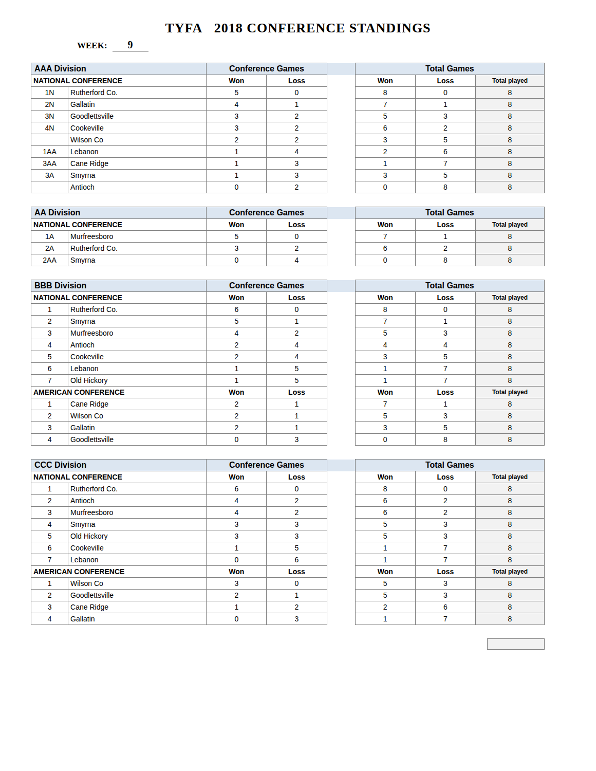TYFA 2018 CONFERENCE STANDINGS
WEEK:9
| AAA Division | Conference Games | | Total Games |
| NATIONAL CONFERENCE | Won | Loss | | Won | Loss | Total played |
| 1N | Rutherford Co. | 5 | 0 | | 8 | 0 | 8 |
| 2N | Gallatin | 4 | 1 | | 7 | 1 | 8 |
| 3N | Goodlettsville | 3 | 2 | | 5 | 3 | 8 |
| 4N | Cookeville | 3 | 2 | | 6 | 2 | 8 |
| | Wilson Co | 2 | 2 | | 3 | 5 | 8 |
| 1AA | Lebanon | 1 | 4 | | 2 | 6 | 8 |
| 3AA | Cane Ridge | 1 | 3 | | 1 | 7 | 8 |
| 3A | Smyrna | 1 | 3 | | 3 | 5 | 8 |
| | Antioch | 0 | 2 | | 0 | 8 | 8 |
| AA Division | Conference Games | | Total Games |
| NATIONAL CONFERENCE | Won | Loss | | Won | Loss | Total played |
| 1A | Murfreesboro | 5 | 0 | | 7 | 1 | 8 |
| 2A | Rutherford Co. | 3 | 2 | | 6 | 2 | 8 |
| 2AA | Smyrna | 0 | 4 | | 0 | 8 | 8 |
| BBB Division | Conference Games | | Total Games |
| NATIONAL CONFERENCE | Won | Loss | | Won | Loss | Total played |
| 1 | Rutherford Co. | 6 | 0 | | 8 | 0 | 8 |
| 2 | Smyrna | 5 | 1 | | 7 | 1 | 8 |
| 3 | Murfreesboro | 4 | 2 | | 5 | 3 | 8 |
| 4 | Antioch | 2 | 4 | | 4 | 4 | 8 |
| 5 | Cookeville | 2 | 4 | | 3 | 5 | 8 |
| 6 | Lebanon | 1 | 5 | | 1 | 7 | 8 |
| 7 | Old Hickory | 1 | 5 | | 1 | 7 | 8 |
| AMERICAN CONFERENCE | Won | Loss | | Won | Loss | Total played |
| 1 | Cane Ridge | 2 | 1 | | 7 | 1 | 8 |
| 2 | Wilson Co | 2 | 1 | | 5 | 3 | 8 |
| 3 | Gallatin | 2 | 1 | | 3 | 5 | 8 |
| 4 | Goodlettsville | 0 | 3 | | 0 | 8 | 8 |
| CCC Division | Conference Games | | Total Games |
| NATIONAL CONFERENCE | Won | Loss | | Won | Loss | Total played |
| 1 | Rutherford Co. | 6 | 0 | | 8 | 0 | 8 |
| 2 | Antioch | 4 | 2 | | 6 | 2 | 8 |
| 3 | Murfreesboro | 4 | 2 | | 6 | 2 | 8 |
| 4 | Smyrna | 3 | 3 | | 5 | 3 | 8 |
| 5 | Old Hickory | 3 | 3 | | 5 | 3 | 8 |
| 6 | Cookeville | 1 | 5 | | 1 | 7 | 8 |
| 7 | Lebanon | 0 | 6 | | 1 | 7 | 8 |
| AMERICAN CONFERENCE | Won | Loss | | Won | Loss | Total played |
| 1 | Wilson Co | 3 | 0 | | 5 | 3 | 8 |
| 2 | Goodlettsville | 2 | 1 | | 5 | 3 | 8 |
| 3 | Cane Ridge | 1 | 2 | | 2 | 6 | 8 |
| 4 | Gallatin | 0 | 3 | | 1 | 7 | 8 |